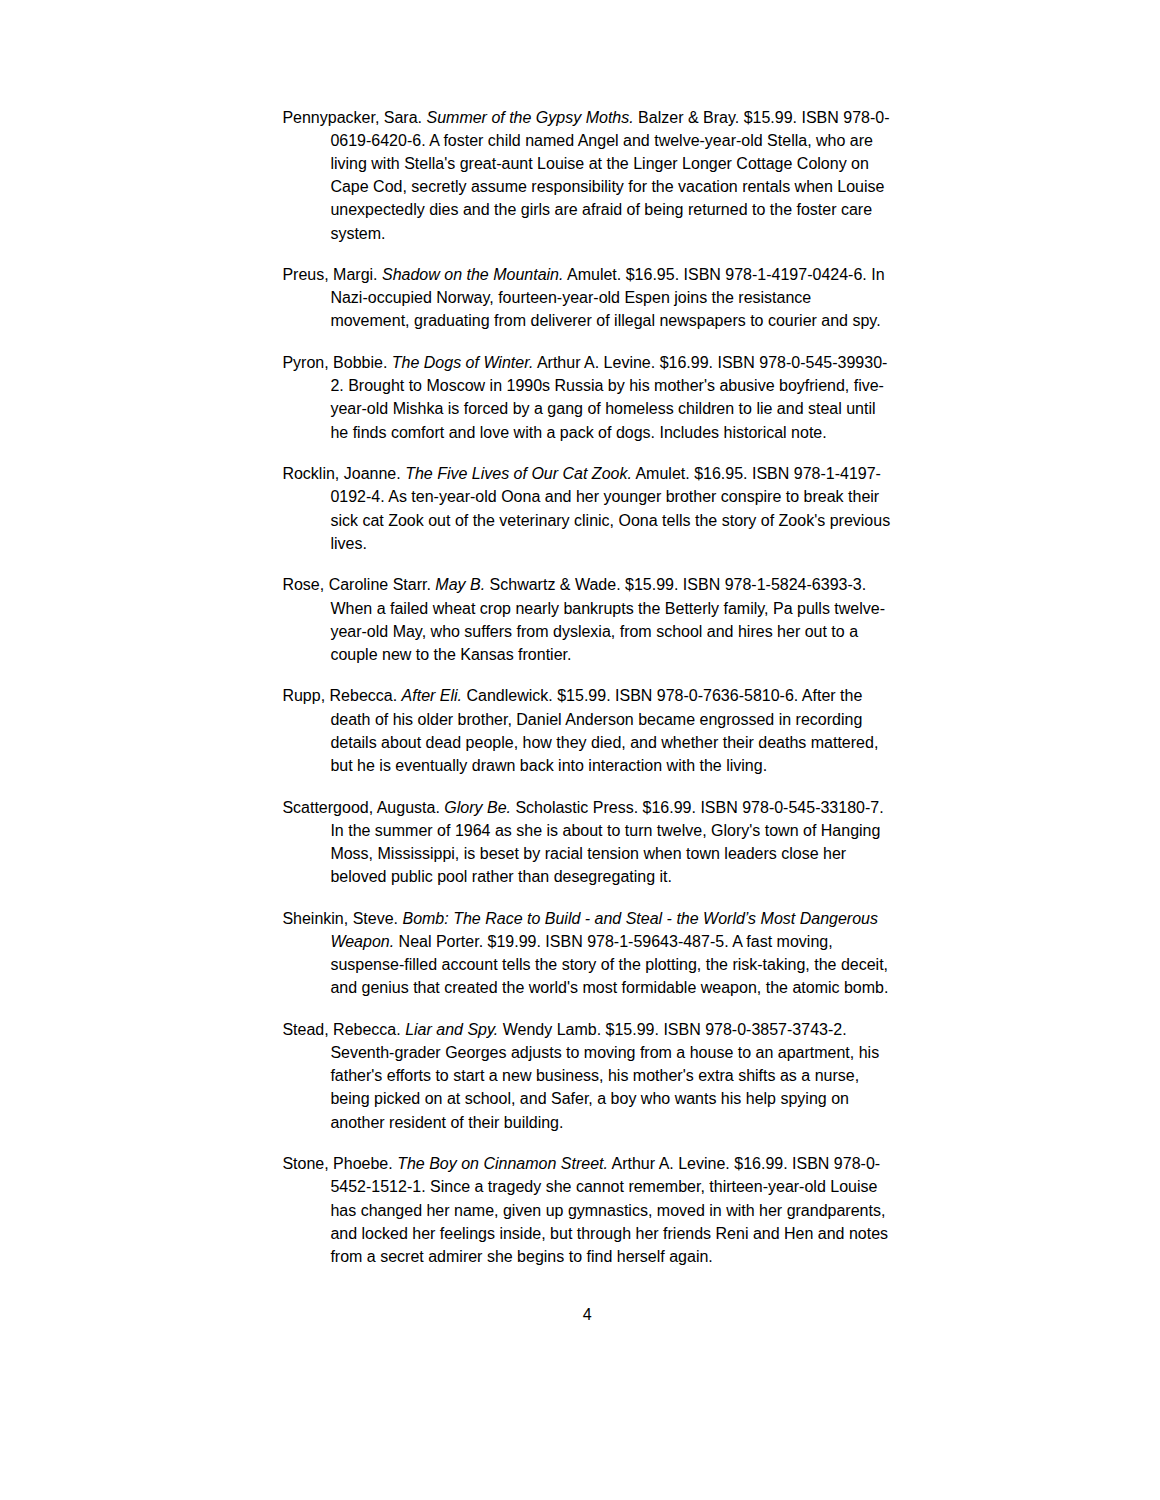Pennypacker, Sara. Summer of the Gypsy Moths. Balzer & Bray. $15.99. ISBN 978-0-0619-6420-6. A foster child named Angel and twelve-year-old Stella, who are living with Stella's great-aunt Louise at the Linger Longer Cottage Colony on Cape Cod, secretly assume responsibility for the vacation rentals when Louise unexpectedly dies and the girls are afraid of being returned to the foster care system.
Preus, Margi. Shadow on the Mountain. Amulet. $16.95. ISBN 978-1-4197-0424-6. In Nazi-occupied Norway, fourteen-year-old Espen joins the resistance movement, graduating from deliverer of illegal newspapers to courier and spy.
Pyron, Bobbie. The Dogs of Winter. Arthur A. Levine. $16.99. ISBN 978-0-545-39930-2. Brought to Moscow in 1990s Russia by his mother's abusive boyfriend, five-year-old Mishka is forced by a gang of homeless children to lie and steal until he finds comfort and love with a pack of dogs. Includes historical note.
Rocklin, Joanne. The Five Lives of Our Cat Zook. Amulet. $16.95. ISBN 978-1-4197-0192-4. As ten-year-old Oona and her younger brother conspire to break their sick cat Zook out of the veterinary clinic, Oona tells the story of Zook's previous lives.
Rose, Caroline Starr. May B. Schwartz & Wade. $15.99. ISBN 978-1-5824-6393-3. When a failed wheat crop nearly bankrupts the Betterly family, Pa pulls twelve-year-old May, who suffers from dyslexia, from school and hires her out to a couple new to the Kansas frontier.
Rupp, Rebecca. After Eli. Candlewick. $15.99. ISBN 978-0-7636-5810-6. After the death of his older brother, Daniel Anderson became engrossed in recording details about dead people, how they died, and whether their deaths mattered, but he is eventually drawn back into interaction with the living.
Scattergood, Augusta. Glory Be. Scholastic Press. $16.99. ISBN 978-0-545-33180-7. In the summer of 1964 as she is about to turn twelve, Glory's town of Hanging Moss, Mississippi, is beset by racial tension when town leaders close her beloved public pool rather than desegregating it.
Sheinkin, Steve. Bomb: The Race to Build - and Steal - the World’s Most Dangerous Weapon. Neal Porter. $19.99. ISBN 978-1-59643-487-5. A fast moving, suspense-filled account tells the story of the plotting, the risk-taking, the deceit, and genius that created the world's most formidable weapon, the atomic bomb.
Stead, Rebecca. Liar and Spy. Wendy Lamb. $15.99. ISBN 978-0-3857-3743-2. Seventh-grader Georges adjusts to moving from a house to an apartment, his father's efforts to start a new business, his mother's extra shifts as a nurse, being picked on at school, and Safer, a boy who wants his help spying on another resident of their building.
Stone, Phoebe. The Boy on Cinnamon Street. Arthur A. Levine. $16.99. ISBN 978-0-5452-1512-1. Since a tragedy she cannot remember, thirteen-year-old Louise has changed her name, given up gymnastics, moved in with her grandparents, and locked her feelings inside, but through her friends Reni and Hen and notes from a secret admirer she begins to find herself again.
4